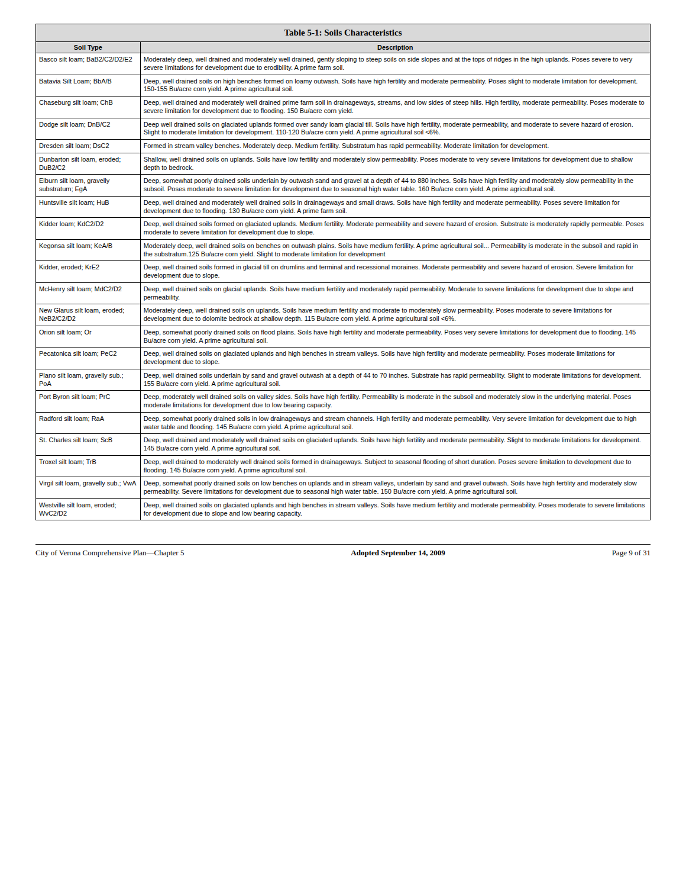Table 5-1: Soils Characteristics
| Soil Type | Description |
| --- | --- |
| Basco silt loam; BaB2/C2/D2/E2 | Moderately deep, well drained and moderately well drained, gently sloping to steep soils on side slopes and at the tops of ridges in the high uplands. Poses severe to very severe limitations for development due to erodibility. A prime farm soil. |
| Batavia Silt Loam; BbA/B | Deep, well drained soils on high benches formed on loamy outwash. Soils have high fertility and moderate permeability. Poses slight to moderate limitation for development. 150-155 Bu/acre corn yield. A prime agricultural soil. |
| Chaseburg silt loam; ChB | Deep, well drained and moderately well drained prime farm soil in drainageways, streams, and low sides of steep hills. High fertility, moderate permeability. Poses moderate to severe limitation for development due to flooding. 150 Bu/acre corn yield. |
| Dodge silt loam; DnB/C2 | Deep well drained soils on glaciated uplands formed over sandy loam glacial till. Soils have high fertility, moderate permeability, and moderate to severe hazard of erosion. Slight to moderate limitation for development. 110-120 Bu/acre corn yield. A prime agricultural soil <6%. |
| Dresden silt loam; DsC2 | Formed in stream valley benches. Moderately deep. Medium fertility. Substratum has rapid permeability. Moderate limitation for development. |
| Dunbarton silt loam, eroded; DuB2/C2 | Shallow, well drained soils on uplands. Soils have low fertility and moderately slow permeability. Poses moderate to very severe limitations for development due to shallow depth to bedrock. |
| Elburn silt loam, gravelly substratum; EgA | Deep, somewhat poorly drained soils underlain by outwash sand and gravel at a depth of 44 to 880 inches. Soils have high fertility and moderately slow permeability in the subsoil. Poses moderate to severe limitation for development due to seasonal high water table. 160 Bu/acre corn yield. A prime agricultural soil. |
| Huntsville silt loam; HuB | Deep, well drained and moderately well drained soils in drainageways and small draws. Soils have high fertility and moderate permeability. Poses severe limitation for development due to flooding. 130 Bu/acre corn yield. A prime farm soil. |
| Kidder loam; KdC2/D2 | Deep, well drained soils formed on glaciated uplands. Medium fertility. Moderate permeability and severe hazard of erosion. Substrate is moderately rapidly permeable. Poses moderate to severe limitation for development due to slope. |
| Kegonsa silt loam; KeA/B | Moderately deep, well drained soils on benches on outwash plains. Soils have medium fertility. A prime agricultural soil... Permeability is moderate in the subsoil and rapid in the substratum.125 Bu/acre corn yield. Slight to moderate limitation for development |
| Kidder, eroded; KrE2 | Deep, well drained soils formed in glacial till on drumlins and terminal and recessional moraines. Moderate permeability and severe hazard of erosion. Severe limitation for development due to slope. |
| McHenry silt loam; MdC2/D2 | Deep, well drained soils on glacial uplands. Soils have medium fertility and moderately rapid permeability. Moderate to severe limitations for development due to slope and permeability. |
| New Glarus silt loam, eroded; NeB2/C2/D2 | Moderately deep, well drained soils on uplands. Soils have medium fertility and moderate to moderately slow permeability. Poses moderate to severe limitations for development due to dolomite bedrock at shallow depth. 115 Bu/acre corn yield. A prime agricultural soil <6%. |
| Orion silt loam; Or | Deep, somewhat poorly drained soils on flood plains. Soils have high fertility and moderate permeability. Poses very severe limitations for development due to flooding. 145 Bu/acre corn yield. A prime agricultural soil. |
| Pecatonica silt loam; PeC2 | Deep, well drained soils on glaciated uplands and high benches in stream valleys. Soils have high fertility and moderate permeability. Poses moderate limitations for development due to slope. |
| Plano silt loam, gravelly sub.; PoA | Deep, well drained soils underlain by sand and gravel outwash at a depth of 44 to 70 inches. Substrate has rapid permeability. Slight to moderate limitations for development. 155 Bu/acre corn yield. A prime agricultural soil. |
| Port Byron silt loam; PrC | Deep, moderately well drained soils on valley sides. Soils have high fertility. Permeability is moderate in the subsoil and moderately slow in the underlying material. Poses moderate limitations for development due to low bearing capacity. |
| Radford silt loam; RaA | Deep, somewhat poorly drained soils in low drainageways and stream channels. High fertility and moderate permeability. Very severe limitation for development due to high water table and flooding. 145 Bu/acre corn yield. A prime agricultural soil. |
| St. Charles silt loam; ScB | Deep, well drained and moderately well drained soils on glaciated uplands. Soils have high fertility and moderate permeability. Slight to moderate limitations for development. 145 Bu/acre corn yield. A prime agricultural soil. |
| Troxel silt loam; TrB | Deep, well drained to moderately well drained soils formed in drainageways. Subject to seasonal flooding of short duration. Poses severe limitation to development due to flooding. 145 Bu/acre corn yield. A prime agricultural soil. |
| Virgil silt loam, gravelly sub.; VwA | Deep, somewhat poorly drained soils on low benches on uplands and in stream valleys, underlain by sand and gravel outwash. Soils have high fertility and moderately slow permeability. Severe limitations for development due to seasonal high water table. 150 Bu/acre corn yield. A prime agricultural soil. |
| Westville silt loam, eroded; WvC2/D2 | Deep, well drained soils on glaciated uplands and high benches in stream valleys. Soils have medium fertility and moderate permeability. Poses moderate to severe limitations for development due to slope and low bearing capacity. |
City of Verona Comprehensive Plan—Chapter 5 Adopted September 14, 2009 Page 9 of 31